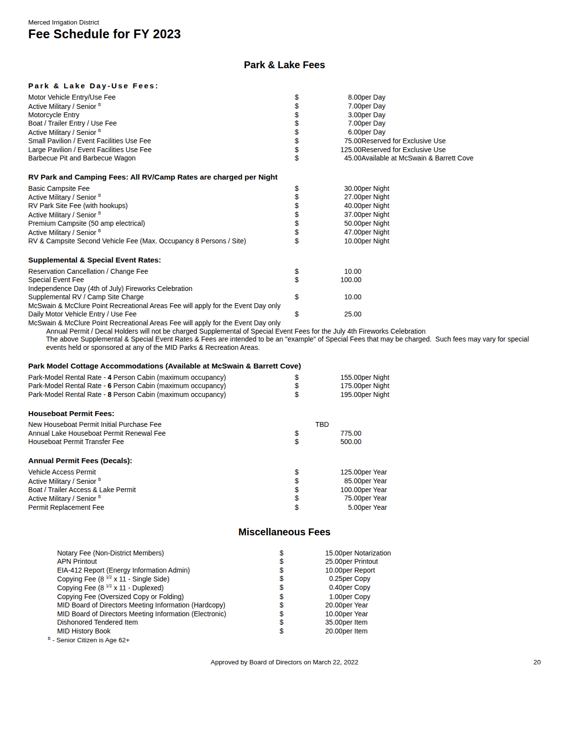Merced Irrigation District
Fee Schedule for FY 2023
Park & Lake Fees
Park & Lake Day-Use Fees:
| Motor Vehicle Entry/Use Fee | $ | 8.00 | per Day |
| Active Military / Senior B | $ | 7.00 | per Day |
| Motorcycle Entry | $ | 3.00 | per Day |
| Boat / Trailer Entry / Use Fee | $ | 7.00 | per Day |
| Active Military / Senior B | $ | 6.00 | per Day |
| Small Pavilion / Event Facilities Use Fee | $ | 75.00 | Reserved for Exclusive Use |
| Large Pavilion / Event Facilities Use Fee | $ | 125.00 | Reserved for Exclusive Use |
| Barbecue Pit and Barbecue Wagon | $ | 45.00 | Available at McSwain & Barrett Cove |
RV Park and Camping Fees: All RV/Camp Rates are charged per Night
| Basic Campsite Fee | $ | 30.00 | per Night |
| Active Military / Senior B | $ | 27.00 | per Night |
| RV Park Site Fee (with hookups) | $ | 40.00 | per Night |
| Active Military / Senior B | $ | 37.00 | per Night |
| Premium Campsite (50 amp electrical) | $ | 50.00 | per Night |
| Active Military / Senior B | $ | 47.00 | per Night |
| RV & Campsite Second Vehicle Fee (Max. Occupancy 8 Persons / Site) | $ | 10.00 | per Night |
Supplemental & Special Event Rates:
| Reservation Cancellation / Change Fee | $ | 10.00 | |
| Special Event Fee | $ | 100.00 | |
| Independence Day (4th of July) Fireworks Celebration | | | |
| Supplemental RV / Camp Site Charge | $ | 10.00 | |
| McSwain & McClure Point Recreational Areas Fee will apply for the Event Day only |
| Daily Motor Vehicle Entry / Use Fee | $ | 25.00 | |
| McSwain & McClure Point Recreational Areas Fee will apply for the Event Day only |
Annual Permit / Decal Holders will not be charged Supplemental of Special Event Fees for the July 4th Fireworks Celebration
The above Supplemental & Special Event Rates & Fees are intended to be an "example" of Special Fees that may be charged. Such fees may vary for special events held or sponsored at any of the MID Parks & Recreation Areas.
Park Model Cottage Accommodations (Available at McSwain & Barrett Cove)
| Park-Model Rental Rate - 4 Person Cabin (maximum occupancy) | $ | 155.00 | per Night |
| Park-Model Rental Rate - 6 Person Cabin (maximum occupancy) | $ | 175.00 | per Night |
| Park-Model Rental Rate - 8 Person Cabin (maximum occupancy) | $ | 195.00 | per Night |
Houseboat Permit Fees:
| New Houseboat Permit Initial Purchase Fee | | TBD | |
| Annual Lake Houseboat Permit Renewal Fee | $ | 775.00 | |
| Houseboat Permit Transfer Fee | $ | 500.00 | |
Annual Permit Fees (Decals):
| Vehicle Access Permit | $ | 125.00 | per Year |
| Active Military / Senior B | $ | 85.00 | per Year |
| Boat / Trailer Access & Lake Permit | $ | 100.00 | per Year |
| Active Military / Senior B | $ | 75.00 | per Year |
| Permit Replacement Fee | $ | 5.00 | per Year |
Miscellaneous Fees
| Notary Fee (Non-District Members) | $ | 15.00 | per Notarization |
| APN Printout | $ | 25.00 | per Printout |
| EIA-412 Report (Energy Information Admin) | $ | 10.00 | per Report |
| Copying Fee (8 1/2 x 11 - Single Side) | $ | 0.25 | per Copy |
| Copying Fee (8 1/2 x 11 - Duplexed) | $ | 0.40 | per Copy |
| Copying Fee (Oversized Copy or Folding) | $ | 1.00 | per Copy |
| MID Board of Directors Meeting Information (Hardcopy) | $ | 20.00 | per Year |
| MID Board of Directors Meeting Information (Electronic) | $ | 10.00 | per Year |
| Dishonored Tendered Item | $ | 35.00 | per Item |
| MID History Book | $ | 20.00 | per Item |
B - Senior Citizen is Age 62+
Approved by Board of Directors on March 22, 2022 20